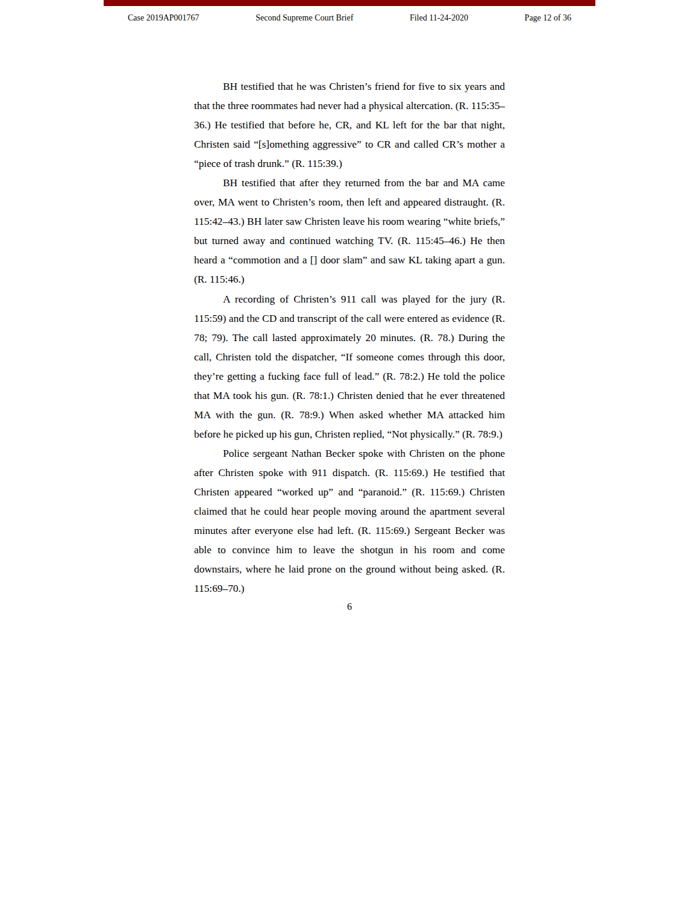Case 2019AP001767 Second Supreme Court Brief Filed 11-24-2020 Page 12 of 36
BH testified that he was Christen’s friend for five to six years and that the three roommates had never had a physical altercation. (R. 115:35–36.) He testified that before he, CR, and KL left for the bar that night, Christen said “[s]omething aggressive” to CR and called CR’s mother a “piece of trash drunk.” (R. 115:39.)
BH testified that after they returned from the bar and MA came over, MA went to Christen’s room, then left and appeared distraught. (R. 115:42–43.) BH later saw Christen leave his room wearing “white briefs,” but turned away and continued watching TV. (R. 115:45–46.) He then heard a “commotion and a [] door slam” and saw KL taking apart a gun. (R. 115:46.)
A recording of Christen’s 911 call was played for the jury (R. 115:59) and the CD and transcript of the call were entered as evidence (R. 78; 79). The call lasted approximately 20 minutes. (R. 78.) During the call, Christen told the dispatcher, “If someone comes through this door, they’re getting a fucking face full of lead.” (R. 78:2.) He told the police that MA took his gun. (R. 78:1.) Christen denied that he ever threatened MA with the gun. (R. 78:9.) When asked whether MA attacked him before he picked up his gun, Christen replied, “Not physically.” (R. 78:9.)
Police sergeant Nathan Becker spoke with Christen on the phone after Christen spoke with 911 dispatch. (R. 115:69.) He testified that Christen appeared “worked up” and “paranoid.” (R. 115:69.) Christen claimed that he could hear people moving around the apartment several minutes after everyone else had left. (R. 115:69.) Sergeant Becker was able to convince him to leave the shotgun in his room and come downstairs, where he laid prone on the ground without being asked. (R. 115:69–70.)
6